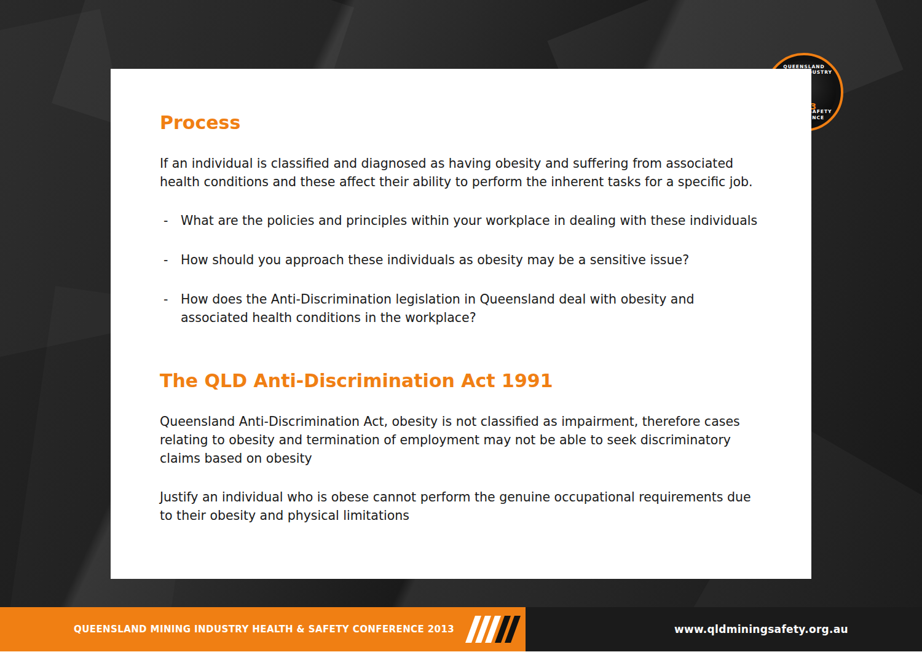QUEENSLAND MINING INDUSTRY
🦅
2013
HEALTH & SAFETY CONFERENCE
Process
If an individual is classified and diagnosed as having obesity and suffering from associated health conditions and these affect their ability to perform the inherent tasks for a specific job.
What are the policies and principles within your workplace in dealing with these individuals
How should you approach these individuals as obesity may be a sensitive issue?
How does the Anti-Discrimination legislation in Queensland deal with obesity and associated health conditions in the workplace?
The QLD Anti-Discrimination Act 1991
Queensland Anti-Discrimination Act, obesity is not classified as impairment, therefore cases relating to obesity and termination of employment may not be able to seek discriminatory claims based on obesity
Justify an individual who is obese cannot perform the genuine occupational requirements due to their obesity and physical limitations
QUEENSLAND MINING INDUSTRY HEALTH & SAFETY CONFERENCE 2013
www.qldminingsafety.org.au